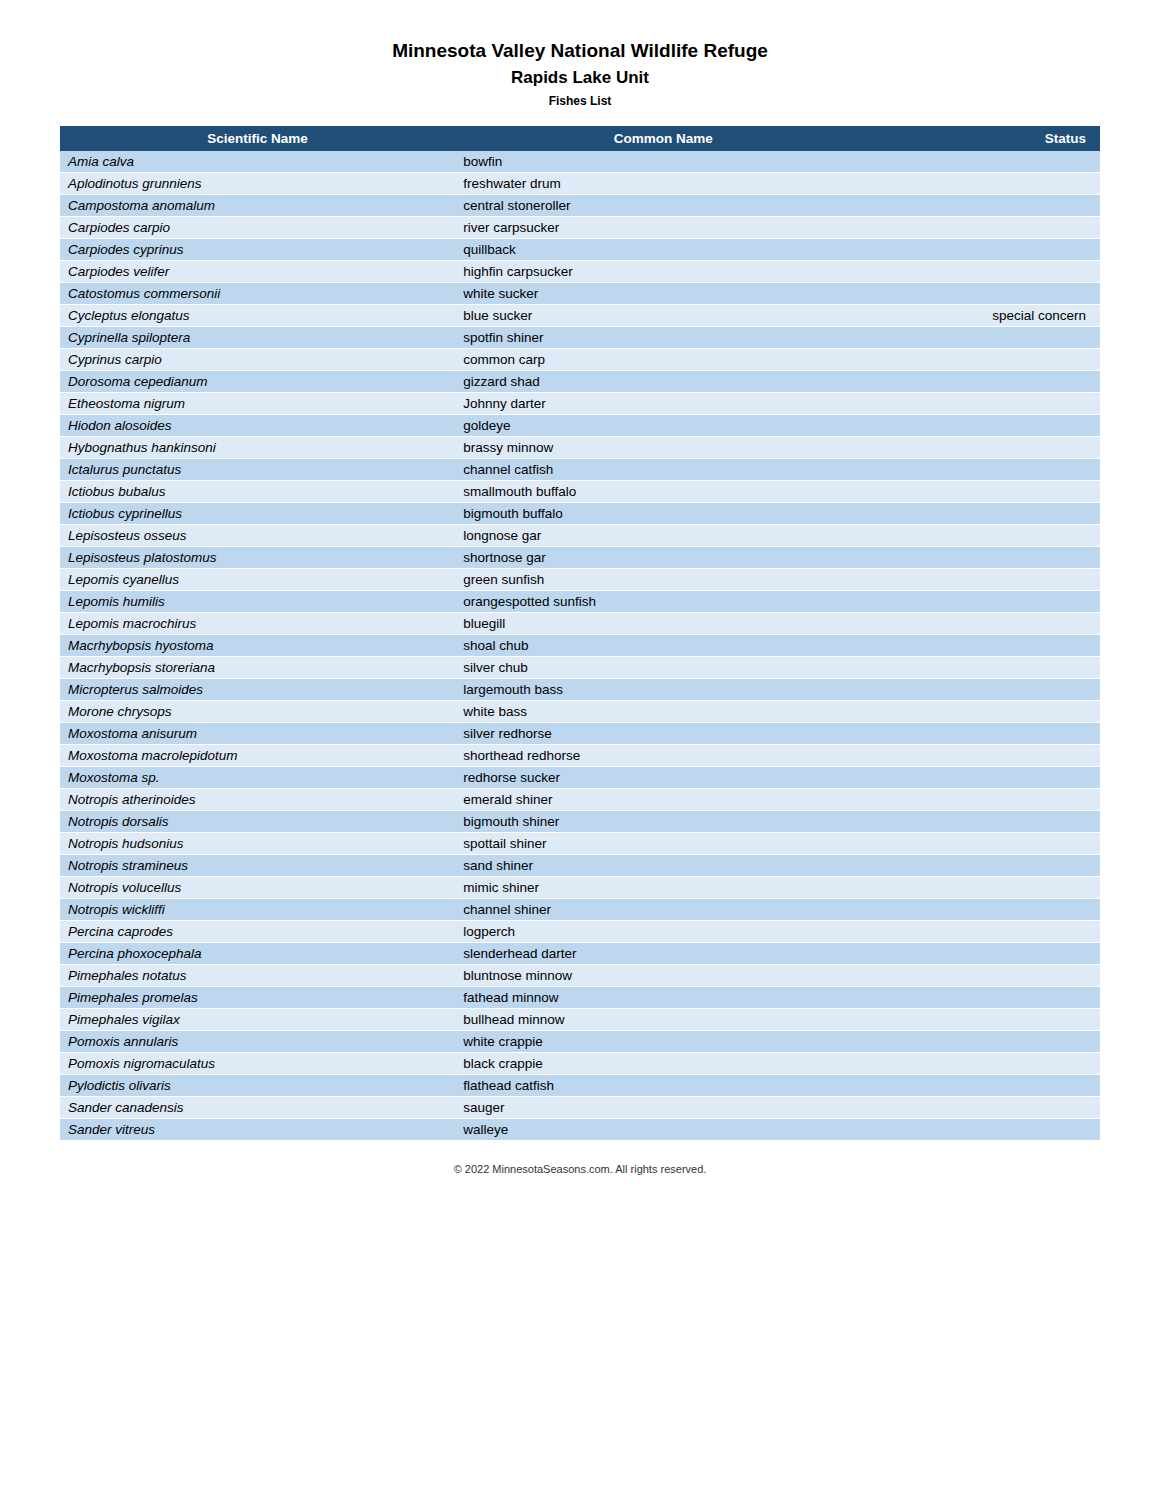Minnesota Valley National Wildlife Refuge
Rapids Lake Unit
Fishes List
| Scientific Name | Common Name | Status |
| --- | --- | --- |
| Amia calva | bowfin | |
| Aplodinotus grunniens | freshwater drum | |
| Campostoma anomalum | central stoneroller | |
| Carpiodes carpio | river carpsucker | |
| Carpiodes cyprinus | quillback | |
| Carpiodes velifer | highfin carpsucker | |
| Catostomus commersonii | white sucker | |
| Cycleptus elongatus | blue sucker | special concern |
| Cyprinella spiloptera | spotfin shiner | |
| Cyprinus carpio | common carp | |
| Dorosoma cepedianum | gizzard shad | |
| Etheostoma nigrum | Johnny darter | |
| Hiodon alosoides | goldeye | |
| Hybognathus hankinsoni | brassy minnow | |
| Ictalurus punctatus | channel catfish | |
| Ictiobus bubalus | smallmouth buffalo | |
| Ictiobus cyprinellus | bigmouth buffalo | |
| Lepisosteus osseus | longnose gar | |
| Lepisosteus platostomus | shortnose gar | |
| Lepomis cyanellus | green sunfish | |
| Lepomis humilis | orangespotted sunfish | |
| Lepomis macrochirus | bluegill | |
| Macrhybopsis hyostoma | shoal chub | |
| Macrhybopsis storeriana | silver chub | |
| Micropterus salmoides | largemouth bass | |
| Morone chrysops | white bass | |
| Moxostoma anisurum | silver redhorse | |
| Moxostoma macrolepidotum | shorthead redhorse | |
| Moxostoma sp. | redhorse sucker | |
| Notropis atherinoides | emerald shiner | |
| Notropis dorsalis | bigmouth shiner | |
| Notropis hudsonius | spottail shiner | |
| Notropis stramineus | sand shiner | |
| Notropis volucellus | mimic shiner | |
| Notropis wickliffi | channel shiner | |
| Percina caprodes | logperch | |
| Percina phoxocephala | slenderhead darter | |
| Pimephales notatus | bluntnose minnow | |
| Pimephales promelas | fathead minnow | |
| Pimephales vigilax | bullhead minnow | |
| Pomoxis annularis | white crappie | |
| Pomoxis nigromaculatus | black crappie | |
| Pylodictis olivaris | flathead catfish | |
| Sander canadensis | sauger | |
| Sander vitreus | walleye | |
© 2022 MinnesotaSeasons.com. All rights reserved.